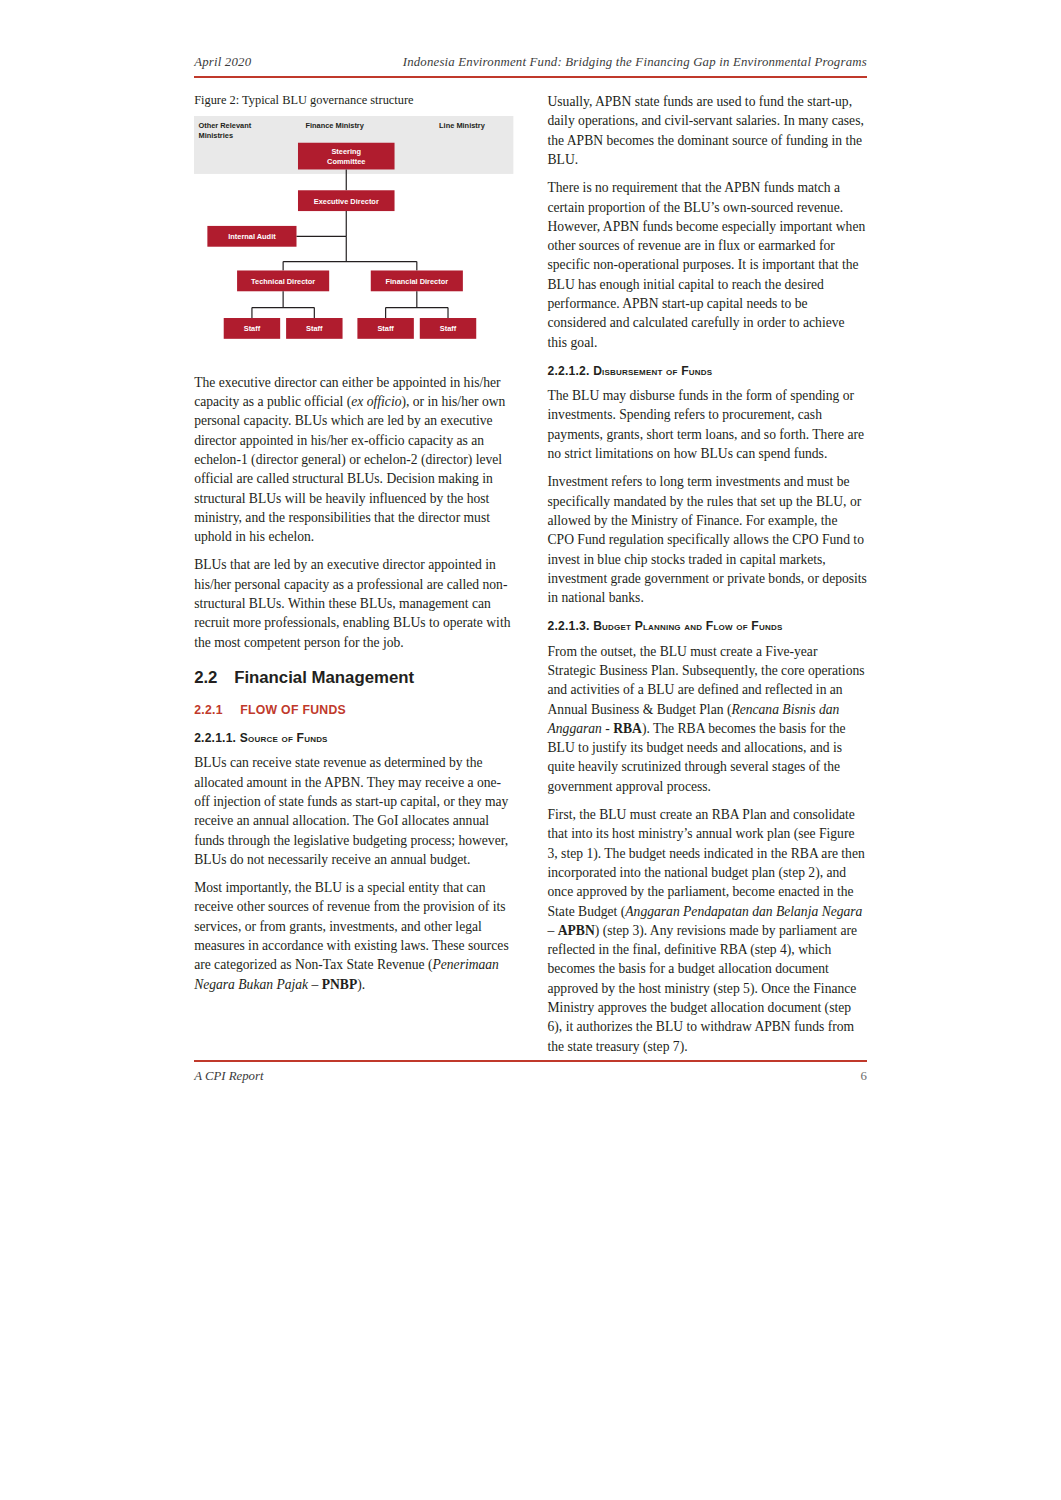April 2020
Indonesia Environment Fund: Bridging the Financing Gap in Environmental Programs
Figure 2: Typical BLU governance structure
Other Relevant Ministries Finance Ministry Line Ministry Steering Committee Executive Director Internal Audit Technical Director Financial Director Staff Staff Staff Staff
The executive director can either be appointed in his/her capacity as a public official (ex officio), or in his/her own personal capacity. BLUs which are led by an executive director appointed in his/her ex-officio capacity as an echelon-1 (director general) or echelon-2 (director) level official are called structural BLUs. Decision making in structural BLUs will be heavily influenced by the host ministry, and the responsibilities that the director must uphold in his echelon.
BLUs that are led by an executive director appointed in his/her personal capacity as a professional are called non-structural BLUs. Within these BLUs, management can recruit more professionals, enabling BLUs to operate with the most competent person for the job.
2.2 Financial Management
2.2.1 FLOW OF FUNDS
2.2.1.1. Source of Funds
BLUs can receive state revenue as determined by the allocated amount in the APBN. They may receive a one-off injection of state funds as start-up capital, or they may receive an annual allocation. The GoI allocates annual funds through the legislative budgeting process; however, BLUs do not necessarily receive an annual budget.
Most importantly, the BLU is a special entity that can receive other sources of revenue from the provision of its services, or from grants, investments, and other legal measures in accordance with existing laws. These sources are categorized as Non-Tax State Revenue (Penerimaan Negara Bukan Pajak – PNBP).
Usually, APBN state funds are used to fund the start-up, daily operations, and civil-servant salaries. In many cases, the APBN becomes the dominant source of funding in the BLU.
There is no requirement that the APBN funds match a certain proportion of the BLU’s own-sourced revenue. However, APBN funds become especially important when other sources of revenue are in flux or earmarked for specific non-operational purposes. It is important that the BLU has enough initial capital to reach the desired performance. APBN start-up capital needs to be considered and calculated carefully in order to achieve this goal.
2.2.1.2. Disbursement of Funds
The BLU may disburse funds in the form of spending or investments. Spending refers to procurement, cash payments, grants, short term loans, and so forth. There are no strict limitations on how BLUs can spend funds.
Investment refers to long term investments and must be specifically mandated by the rules that set up the BLU, or allowed by the Ministry of Finance. For example, the CPO Fund regulation specifically allows the CPO Fund to invest in blue chip stocks traded in capital markets, investment grade government or private bonds, or deposits in national banks.
2.2.1.3. Budget Planning and Flow of Funds
From the outset, the BLU must create a Five-year Strategic Business Plan. Subsequently, the core operations and activities of a BLU are defined and reflected in an Annual Business & Budget Plan (Rencana Bisnis dan Anggaran - RBA). The RBA becomes the basis for the BLU to justify its budget needs and allocations, and is quite heavily scrutinized through several stages of the government approval process.
First, the BLU must create an RBA Plan and consolidate that into its host ministry’s annual work plan (see Figure 3, step 1). The budget needs indicated in the RBA are then incorporated into the national budget plan (step 2), and once approved by the parliament, become enacted in the State Budget (Anggaran Pendapatan dan Belanja Negara – APBN) (step 3). Any revisions made by parliament are reflected in the final, definitive RBA (step 4), which becomes the basis for a budget allocation document approved by the host ministry (step 5). Once the Finance Ministry approves the budget allocation document (step 6), it authorizes the BLU to withdraw APBN funds from the state treasury (step 7).
A CPI Report
6